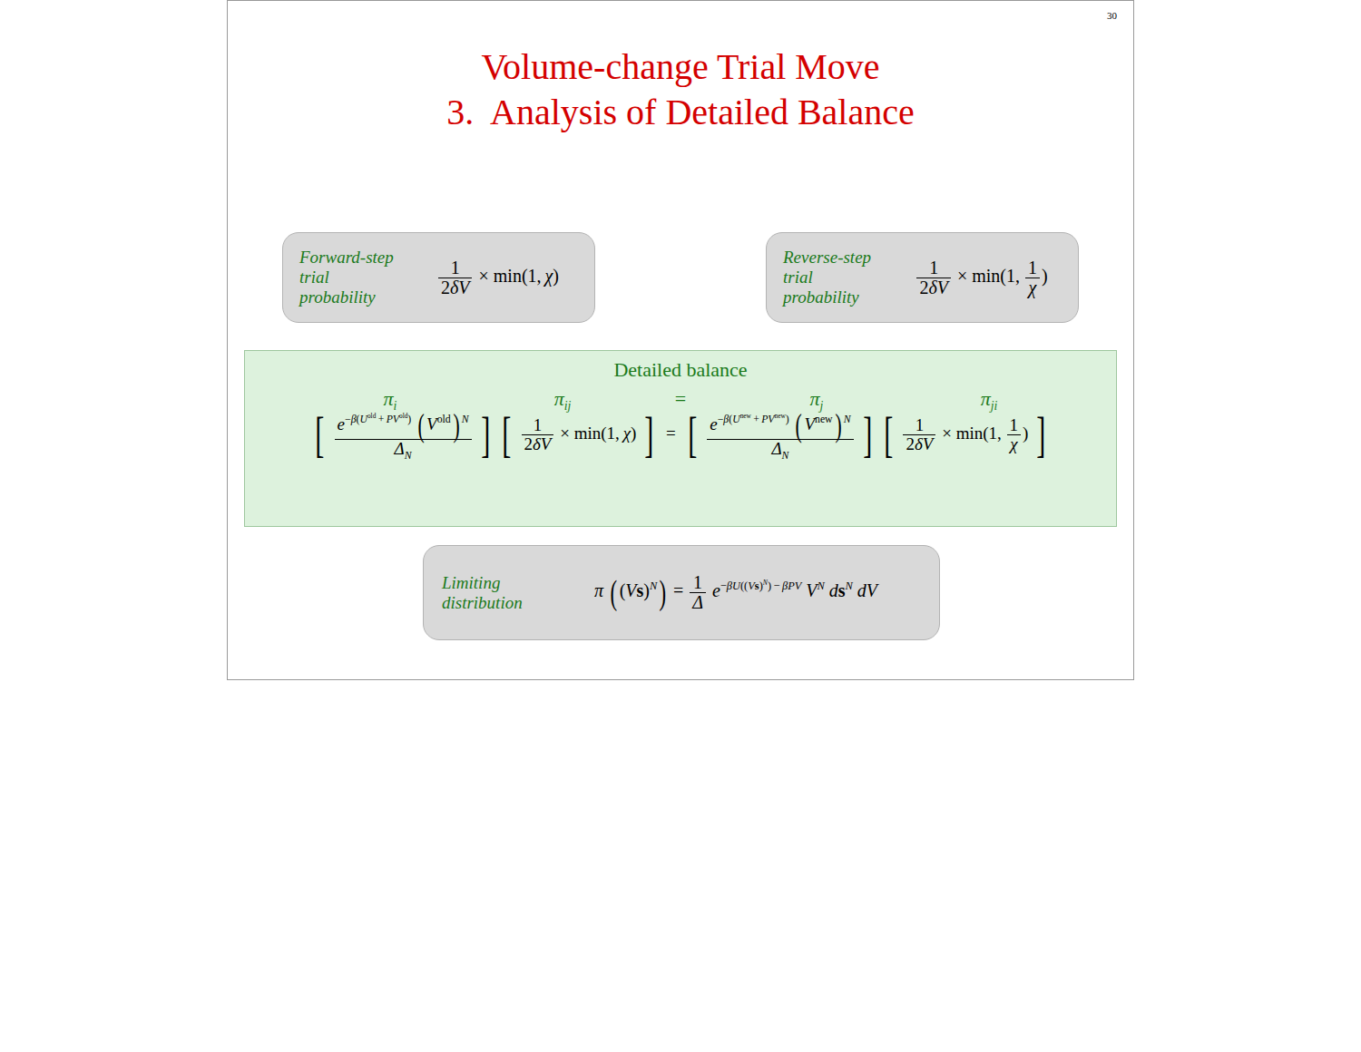30
Volume-change Trial Move 3. Analysis of Detailed Balance
Forward-step
trial
probability
12δV × min(1, χ)
Reverse-step
trial
probability
12δV × min(1, 1 χ)
Detailed balance
πi πij = πj πji
[ e−β(Uold + PVold) (Vold)N ΔN ] [ 12δV × min(1, χ) ] = [ e−β(Unew + PVnew) (Vnew)N ΔN ] [ 12δV × min(1, 1 χ) ]
Limiting
distribution
π ((Vs)N) = 1 Δ e−βU((Vs)N) − βPV VN dsN dV